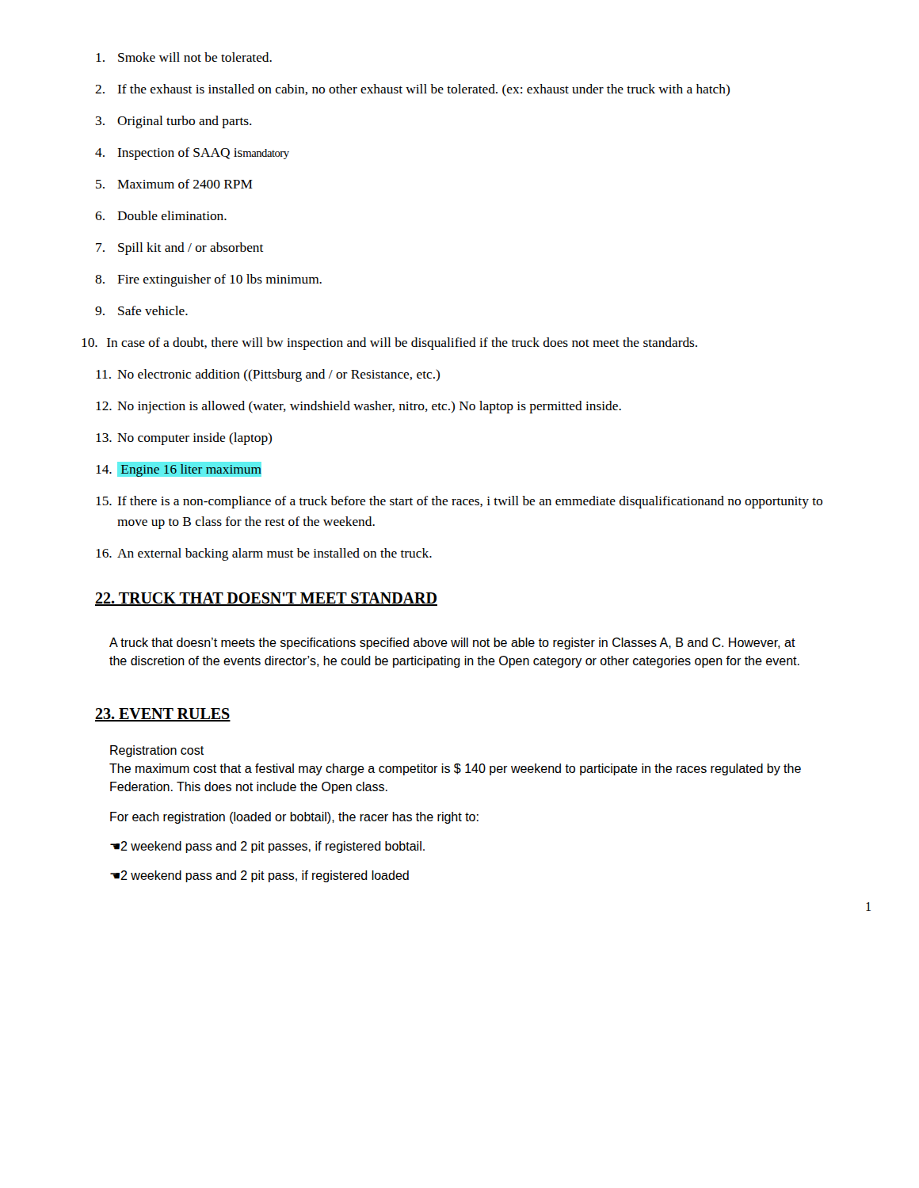1. Smoke will not be tolerated.
2. If the exhaust is installed on cabin, no other exhaust will be tolerated. (ex: exhaust under the truck with a hatch)
3. Original turbo and parts.
4. Inspection of SAAQ ismandatory
5. Maximum of 2400 RPM
6. Double elimination.
7. Spill kit and / or absorbent
8. Fire extinguisher of 10 lbs minimum.
9. Safe vehicle.
10. In case of a doubt, there will bw inspection and will be disqualified if the truck does not meet the standards.
11. No electronic addition ((Pittsburg and / or Resistance, etc.)
12. No injection is allowed (water, windshield washer, nitro, etc.) No laptop is permitted inside.
13. No computer inside (laptop)
14. Engine 16 liter maximum
15. If there is a non-compliance of a truck before the start of the races, i twill be an emmediate disqualificationand no opportunity to move up to B class for the rest of the weekend.
16. An external backing alarm must be installed on the truck.
22. TRUCK THAT DOESN'T MEET STANDARD
A truck that doesn’t meets the specifications specified above will not be able to register in Classes A, B and C. However, at the discretion of the events director’s, he could be participating in the Open category or other categories open for the event.
23. EVENT RULES
Registration cost
The maximum cost that a festival may charge a competitor is $ 140 per weekend to participate in the races regulated by the Federation. This does not include the Open class.
For each registration (loaded or bobtail), the racer has the right to:
☚2 weekend pass and 2 pit passes, if registered bobtail.
☚2 weekend pass and 2 pit pass, if registered loaded
1